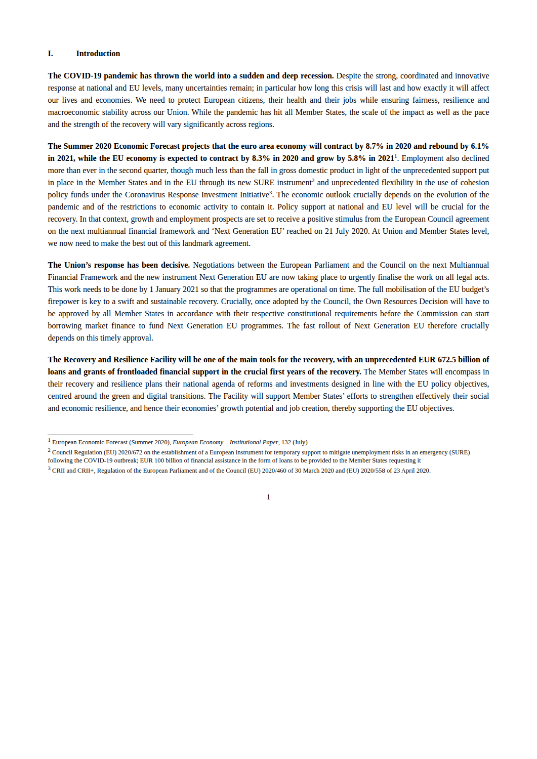I. Introduction
The COVID-19 pandemic has thrown the world into a sudden and deep recession. Despite the strong, coordinated and innovative response at national and EU levels, many uncertainties remain; in particular how long this crisis will last and how exactly it will affect our lives and economies. We need to protect European citizens, their health and their jobs while ensuring fairness, resilience and macroeconomic stability across our Union. While the pandemic has hit all Member States, the scale of the impact as well as the pace and the strength of the recovery will vary significantly across regions.
The Summer 2020 Economic Forecast projects that the euro area economy will contract by 8.7% in 2020 and rebound by 6.1% in 2021, while the EU economy is expected to contract by 8.3% in 2020 and grow by 5.8% in 20211. Employment also declined more than ever in the second quarter, though much less than the fall in gross domestic product in light of the unprecedented support put in place in the Member States and in the EU through its new SURE instrument2 and unprecedented flexibility in the use of cohesion policy funds under the Coronavirus Response Investment Initiative3. The economic outlook crucially depends on the evolution of the pandemic and of the restrictions to economic activity to contain it. Policy support at national and EU level will be crucial for the recovery. In that context, growth and employment prospects are set to receive a positive stimulus from the European Council agreement on the next multiannual financial framework and ‘Next Generation EU’ reached on 21 July 2020. At Union and Member States level, we now need to make the best out of this landmark agreement.
The Union’s response has been decisive. Negotiations between the European Parliament and the Council on the next Multiannual Financial Framework and the new instrument Next Generation EU are now taking place to urgently finalise the work on all legal acts. This work needs to be done by 1 January 2021 so that the programmes are operational on time. The full mobilisation of the EU budget’s firepower is key to a swift and sustainable recovery. Crucially, once adopted by the Council, the Own Resources Decision will have to be approved by all Member States in accordance with their respective constitutional requirements before the Commission can start borrowing market finance to fund Next Generation EU programmes. The fast rollout of Next Generation EU therefore crucially depends on this timely approval.
The Recovery and Resilience Facility will be one of the main tools for the recovery, with an unprecedented EUR 672.5 billion of loans and grants of frontloaded financial support in the crucial first years of the recovery. The Member States will encompass in their recovery and resilience plans their national agenda of reforms and investments designed in line with the EU policy objectives, centred around the green and digital transitions. The Facility will support Member States’ efforts to strengthen effectively their social and economic resilience, and hence their economies’ growth potential and job creation, thereby supporting the EU objectives.
1 European Economic Forecast (Summer 2020), European Economy – Institutional Paper, 132 (July)
2 Council Regulation (EU) 2020/672 on the establishment of a European instrument for temporary support to mitigate unemployment risks in an emergency (SURE) following the COVID-19 outbreak; EUR 100 billion of financial assistance in the form of loans to be provided to the Member States requesting it
3 CRII and CRII+, Regulation of the European Parliament and of the Council (EU) 2020/460 of 30 March 2020 and (EU) 2020/558 of 23 April 2020.
1